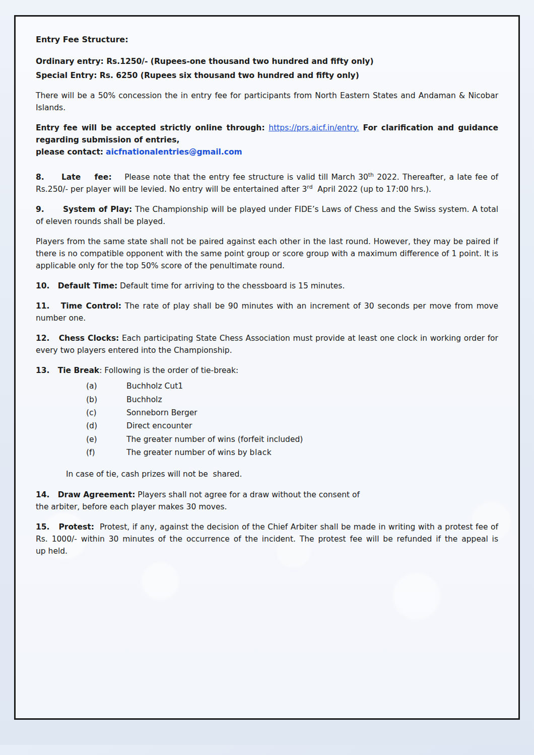Entry Fee Structure:
Ordinary entry: Rs.1250/- (Rupees-one thousand two hundred and fifty only)
Special Entry: Rs. 6250 (Rupees six thousand two hundred and fifty only)
There will be a 50% concession the in entry fee for participants from North Eastern States and Andaman & Nicobar Islands.
Entry fee will be accepted strictly online through: https://prs.aicf.in/entry. For clarification and guidance regarding submission of entries,
please contact: aicfnationalentries@gmail.com
8. Late fee: Please note that the entry fee structure is valid till March 30th 2022. Thereafter, a late fee of Rs.250/- per player will be levied. No entry will be entertained after 3rd April 2022 (up to 17:00 hrs.).
9. System of Play: The Championship will be played under FIDE’s Laws of Chess and the Swiss system. A total of eleven rounds shall be played.
Players from the same state shall not be paired against each other in the last round. However, they may be paired if there is no compatible opponent with the same point group or score group with a maximum difference of 1 point. It is applicable only for the top 50% score of the penultimate round.
10. Default Time: Default time for arriving to the chessboard is 15 minutes.
11. Time Control: The rate of play shall be 90 minutes with an increment of 30 seconds per move from move number one.
12. Chess Clocks: Each participating State Chess Association must provide at least one clock in working order for every two players entered into the Championship.
13. Tie Break: Following is the order of tie-break:
(a) Buchholz Cut1
(b) Buchholz
(c) Sonneborn Berger
(d) Direct encounter
(e) The greater number of wins (forfeit included)
(f) The greater number of wins by black
In case of tie, cash prizes will not be shared.
14. Draw Agreement: Players shall not agree for a draw without the consent of
the arbiter, before each player makes 30 moves.
15. Protest: Protest, if any, against the decision of the Chief Arbiter shall be made in writing with a protest fee of Rs. 1000/- within 30 minutes of the occurrence of the incident. The protest fee will be refunded if the appeal is up held.